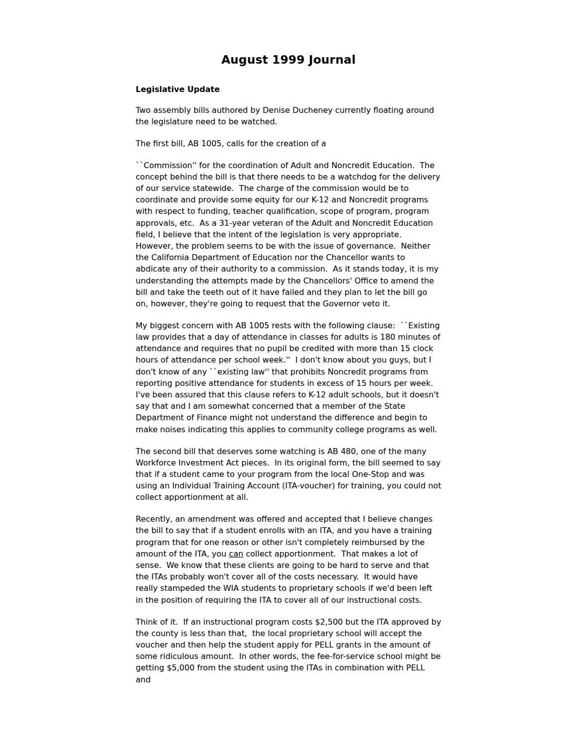August 1999 Journal
Legislative Update
Two assembly bills authored by Denise Ducheney currently floating around the legislature need to be watched.
The first bill, AB 1005, calls for the creation of a
``Commission'' for the coordination of Adult and Noncredit Education. The concept behind the bill is that there needs to be a watchdog for the delivery of our service statewide. The charge of the commission would be to coordinate and provide some equity for our K-12 and Noncredit programs with respect to funding, teacher qualification, scope of program, program approvals, etc. As a 31-year veteran of the Adult and Noncredit Education field, I believe that the intent of the legislation is very appropriate. However, the problem seems to be with the issue of governance. Neither the California Department of Education nor the Chancellor wants to abdicate any of their authority to a commission. As it stands today, it is my understanding the attempts made by the Chancellors' Office to amend the bill and take the teeth out of it have failed and they plan to let the bill go on, however, they're going to request that the Governor veto it.
My biggest concern with AB 1005 rests with the following clause: ``Existing law provides that a day of attendance in classes for adults is 180 minutes of attendance and requires that no pupil be credited with more than 15 clock hours of attendance per school week.'' I don't know about you guys, but I don't know of any ``existing law'' that prohibits Noncredit programs from reporting positive attendance for students in excess of 15 hours per week. I've been assured that this clause refers to K-12 adult schools, but it doesn't say that and I am somewhat concerned that a member of the State Department of Finance might not understand the difference and begin to make noises indicating this applies to community college programs as well.
The second bill that deserves some watching is AB 480, one of the many Workforce Investment Act pieces. In its original form, the bill seemed to say that if a student came to your program from the local One-Stop and was using an Individual Training Account (ITA-voucher) for training, you could not collect apportionment at all.
Recently, an amendment was offered and accepted that I believe changes the bill to say that if a student enrolls with an ITA, and you have a training program that for one reason or other isn't completely reimbursed by the amount of the ITA, you can collect apportionment. That makes a lot of sense. We know that these clients are going to be hard to serve and that the ITAs probably won't cover all of the costs necessary. It would have really stampeded the WIA students to proprietary schools if we'd been left in the position of requiring the ITA to cover all of our instructional costs.
Think of it. If an instructional program costs $2,500 but the ITA approved by the county is less than that, the local proprietary school will accept the voucher and then help the student apply for PELL grants in the amount of some ridiculous amount. In other words, the fee-for-service school might be getting $5,000 from the student using the ITAs in combination with PELL and